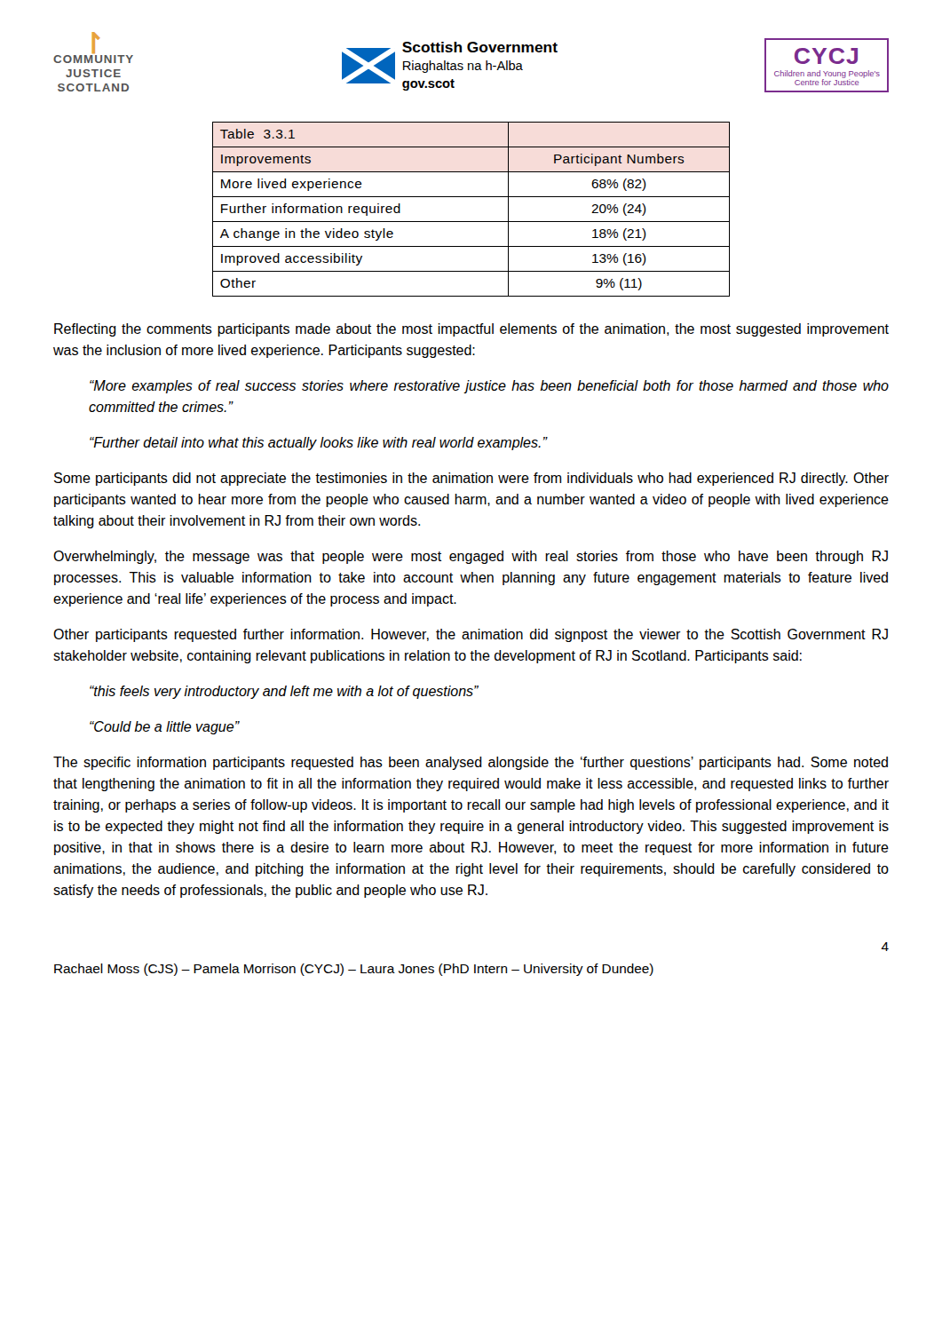↾ COMMUNITY
JUSTICE
SCOTLAND
Scottish Government
Riaghaltas na h-Alba
gov.scot
CYCJ Children and Young People's
Centre for Justice
| Table 3.3.1 | |
| Improvements | Participant Numbers |
| More lived experience | 68% (82) |
| Further information required | 20% (24) |
| A change in the video style | 18% (21) |
| Improved accessibility | 13% (16) |
| Other | 9% (11) |
Reflecting the comments participants made about the most impactful elements of the animation, the most suggested improvement was the inclusion of more lived experience. Participants suggested:
“More examples of real success stories where restorative justice has been beneficial both for those harmed and those who committed the crimes.”
“Further detail into what this actually looks like with real world examples.”
Some participants did not appreciate the testimonies in the animation were from individuals who had experienced RJ directly. Other participants wanted to hear more from the people who caused harm, and a number wanted a video of people with lived experience talking about their involvement in RJ from their own words.
Overwhelmingly, the message was that people were most engaged with real stories from those who have been through RJ processes. This is valuable information to take into account when planning any future engagement materials to feature lived experience and ‘real life’ experiences of the process and impact.
Other participants requested further information. However, the animation did signpost the viewer to the Scottish Government RJ stakeholder website, containing relevant publications in relation to the development of RJ in Scotland. Participants said:
“this feels very introductory and left me with a lot of questions”
“Could be a little vague”
The specific information participants requested has been analysed alongside the ‘further questions’ participants had. Some noted that lengthening the animation to fit in all the information they required would make it less accessible, and requested links to further training, or perhaps a series of follow-up videos. It is important to recall our sample had high levels of professional experience, and it is to be expected they might not find all the information they require in a general introductory video. This suggested improvement is positive, in that in shows there is a desire to learn more about RJ. However, to meet the request for more information in future animations, the audience, and pitching the information at the right level for their requirements, should be carefully considered to satisfy the needs of professionals, the public and people who use RJ.
4
Rachael Moss (CJS) – Pamela Morrison (CYCJ) – Laura Jones (PhD Intern – University of Dundee)